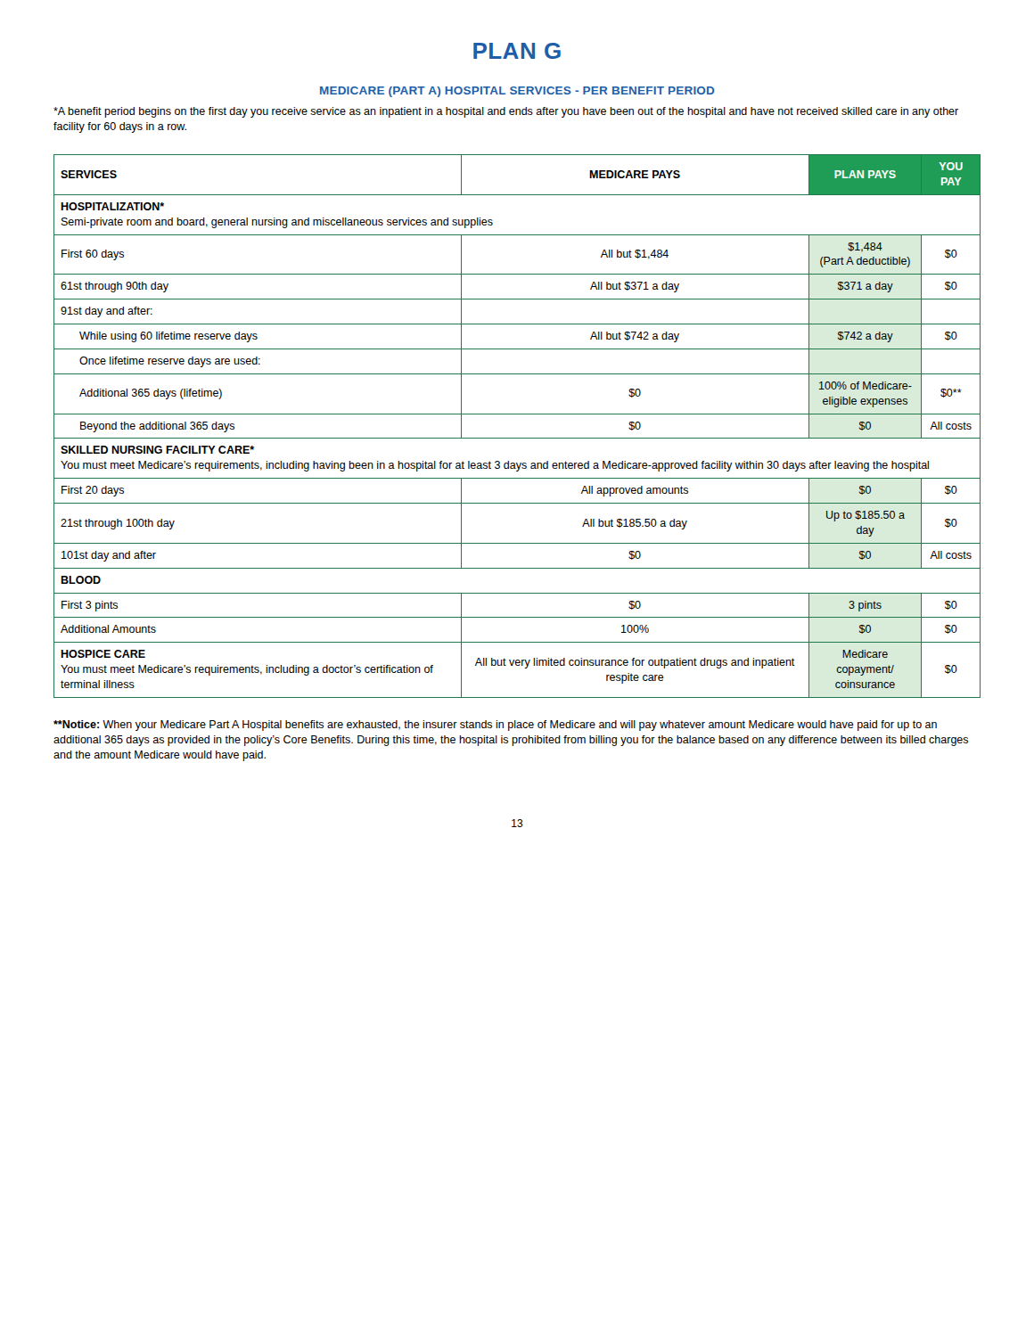PLAN G
MEDICARE (PART A) HOSPITAL SERVICES - PER BENEFIT PERIOD
*A benefit period begins on the first day you receive service as an inpatient in a hospital and ends after you have been out of the hospital and have not received skilled care in any other facility for 60 days in a row.
| SERVICES | MEDICARE PAYS | PLAN PAYS | YOU PAY |
| --- | --- | --- | --- |
| HOSPITALIZATION* Semi-private room and board, general nursing and miscellaneous services and supplies |
| First 60 days | All but $1,484 | $1,484 (Part A deductible) | $0 |
| 61st through 90th day | All but $371 a day | $371 a day | $0 |
| 91st day and after: | | | |
| While using 60 lifetime reserve days | All but $742 a day | $742 a day | $0 |
| Once lifetime reserve days are used: | | | |
| Additional 365 days (lifetime) | $0 | 100% of Medicare- eligible expenses | $0** |
| Beyond the additional 365 days | $0 | $0 | All costs |
| SKILLED NURSING FACILITY CARE* You must meet Medicare’s requirements, including having been in a hospital for at least 3 days and entered a Medicare-approved facility within 30 days after leaving the hospital |
| First 20 days | All approved amounts | $0 | $0 |
| 21st through 100th day | All but $185.50 a day | Up to $185.50 a day | $0 |
| 101st day and after | $0 | $0 | All costs |
| BLOOD |
| First 3 pints | $0 | 3 pints | $0 |
| Additional Amounts | 100% | $0 | $0 |
| HOSPICE CARE You must meet Medicare’s requirements, including a doctor’s certification of terminal illness | All but very limited coinsurance for outpatient drugs and inpatient respite care | Medicare copayment/ coinsurance | $0 |
**Notice: When your Medicare Part A Hospital benefits are exhausted, the insurer stands in place of Medicare and will pay whatever amount Medicare would have paid for up to an additional 365 days as provided in the policy’s Core Benefits. During this time, the hospital is prohibited from billing you for the balance based on any difference between its billed charges and the amount Medicare would have paid.
13